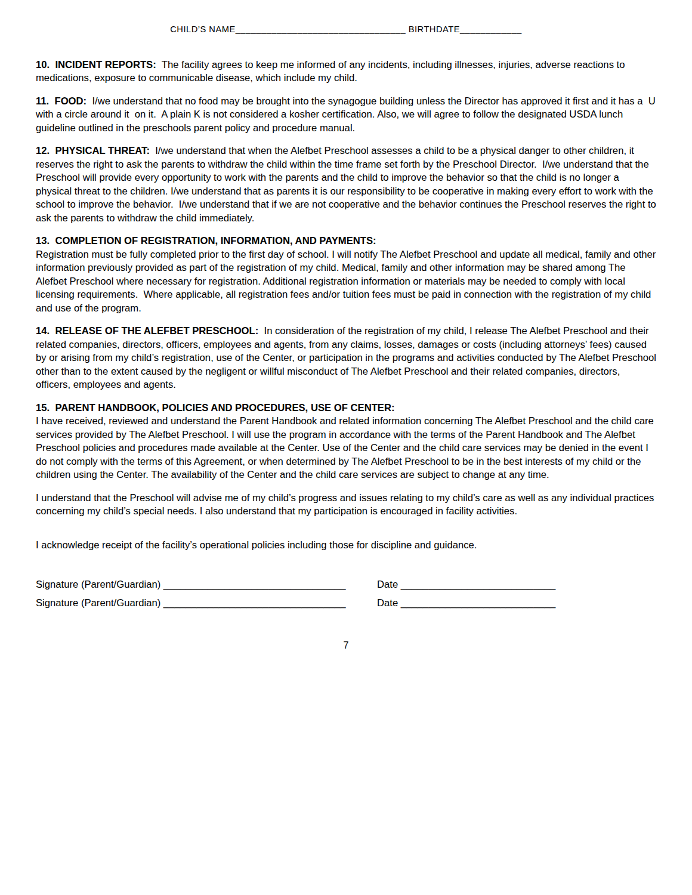CHILD’S NAME_________________________________ BIRTHDATE____________
10. INCIDENT REPORTS: The facility agrees to keep me informed of any incidents, including illnesses, injuries, adverse reactions to medications, exposure to communicable disease, which include my child.
11. FOOD: I/we understand that no food may be brought into the synagogue building unless the Director has approved it first and it has a U with a circle around it on it. A plain K is not considered a kosher certification. Also, we will agree to follow the designated USDA lunch guideline outlined in the preschools parent policy and procedure manual.
12. PHYSICAL THREAT: I/we understand that when the Alefbet Preschool assesses a child to be a physical danger to other children, it reserves the right to ask the parents to withdraw the child within the time frame set forth by the Preschool Director. I/we understand that the Preschool will provide every opportunity to work with the parents and the child to improve the behavior so that the child is no longer a physical threat to the children. I/we understand that as parents it is our responsibility to be cooperative in making every effort to work with the school to improve the behavior. I/we understand that if we are not cooperative and the behavior continues the Preschool reserves the right to ask the parents to withdraw the child immediately.
13. COMPLETION OF REGISTRATION, INFORMATION, AND PAYMENTS:
Registration must be fully completed prior to the first day of school. I will notify The Alefbet Preschool and update all medical, family and other information previously provided as part of the registration of my child. Medical, family and other information may be shared among The Alefbet Preschool where necessary for registration. Additional registration information or materials may be needed to comply with local licensing requirements. Where applicable, all registration fees and/or tuition fees must be paid in connection with the registration of my child and use of the program.
14. RELEASE OF THE ALEFBET PRESCHOOL: In consideration of the registration of my child, I release The Alefbet Preschool and their related companies, directors, officers, employees and agents, from any claims, losses, damages or costs (including attorneys’ fees) caused by or arising from my child’s registration, use of the Center, or participation in the programs and activities conducted by The Alefbet Preschool other than to the extent caused by the negligent or willful misconduct of The Alefbet Preschool and their related companies, directors, officers, employees and agents.
15. PARENT HANDBOOK, POLICIES AND PROCEDURES, USE OF CENTER:
I have received, reviewed and understand the Parent Handbook and related information concerning The Alefbet Preschool and the child care services provided by The Alefbet Preschool. I will use the program in accordance with the terms of the Parent Handbook and The Alefbet Preschool policies and procedures made available at the Center. Use of the Center and the child care services may be denied in the event I do not comply with the terms of this Agreement, or when determined by The Alefbet Preschool to be in the best interests of my child or the children using the Center. The availability of the Center and the child care services are subject to change at any time.
I understand that the Preschool will advise me of my child’s progress and issues relating to my child’s care as well as any individual practices concerning my child’s special needs. I also understand that my participation is encouraged in facility activities.
I acknowledge receipt of the facility’s operational policies including those for discipline and guidance.
| Signature (Parent/Guardian) _________________________________ | Date ____________________________ |
| Signature (Parent/Guardian) _________________________________ | Date ____________________________ |
7